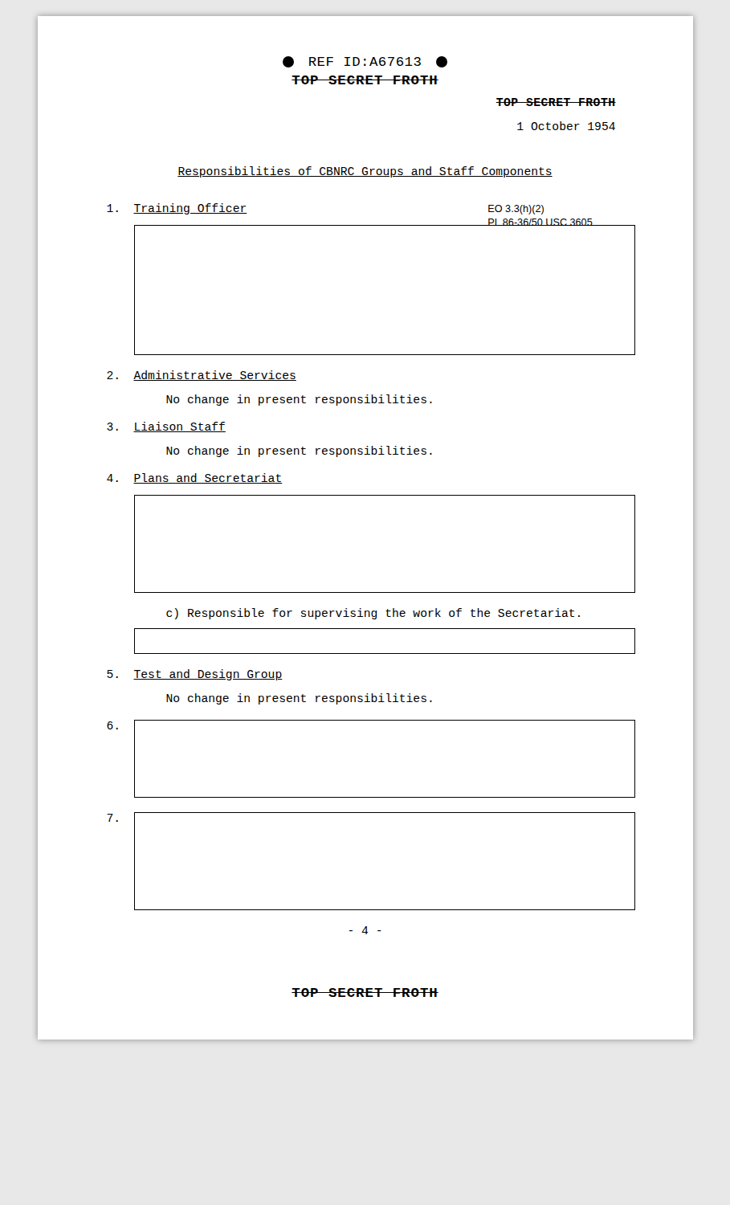REF ID:A67613
TOP SECRET FROTH
TOP SECRET FROTH
1 October 1954
Responsibilities of CBNRC Groups and Staff Components
Training Officer
Administrative Services
No change in present responsibilities.
Liaison Staff
No change in present responsibilities.
Plans and Secretariat
c) Responsible for supervising the work of the Secretariat.
Test and Design Group
No change in present responsibilities.
EO 3.3(h)(2)
PL 86-36/50 USC 3605
- 4 -
TOP SECRET FROTH